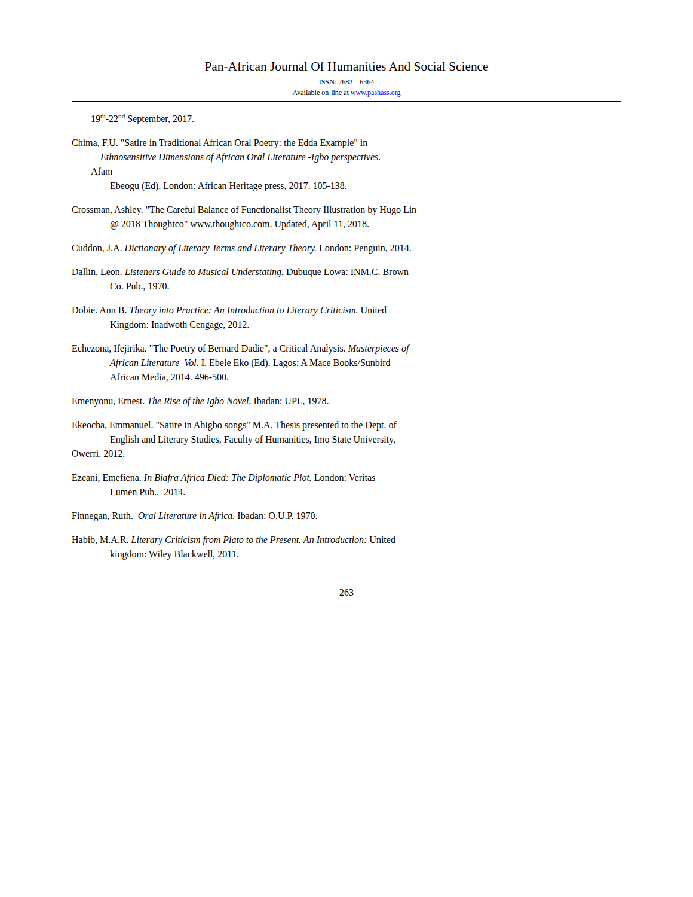Pan-African Journal Of Humanities And Social Science
ISSN: 2682 – 6364
Available on-line at www.pashass.org
19th-22nd September, 2017.
Chima, F.U. "Satire in Traditional African Oral Poetry: the Edda Example" in Ethnosensitive Dimensions of African Oral Literature -Igbo perspectives. Afam Ebeogu (Ed). London: African Heritage press, 2017. 105-138.
Crossman, Ashley. "The Careful Balance of Functionalist Theory Illustration by Hugo Lin @ 2018 Thoughtco" www.thoughtco.com. Updated, April 11, 2018.
Cuddon, J.A. Dictionary of Literary Terms and Literary Theory. London: Penguin, 2014.
Dallin, Leon. Listeners Guide to Musical Understating. Dubuque Lowa: INM.C. Brown Co. Pub., 1970.
Dobie. Ann B. Theory into Practice: An Introduction to Literary Criticism. United Kingdom: Inadwoth Cengage, 2012.
Echezona, Ifejirika. "The Poetry of Bernard Dadie", a Critical Analysis. Masterpieces of African Literature Vol. I. Ebele Eko (Ed). Lagos: A Mace Books/Sunbird African Media, 2014. 496-500.
Emenyonu, Ernest. The Rise of the Igbo Novel. Ibadan: UPL, 1978.
Ekeocha, Emmanuel. "Satire in Abigbo songs" M.A. Thesis presented to the Dept. of English and Literary Studies, Faculty of Humanities, Imo State University, Owerri. 2012.
Ezeani, Emefiena. In Biafra Africa Died: The Diplomatic Plot. London: Veritas Lumen Pub.. 2014.
Finnegan, Ruth. Oral Literature in Africa. Ibadan: O.U.P. 1970.
Habib, M.A.R. Literary Criticism from Plato to the Present. An Introduction: United kingdom: Wiley Blackwell, 2011.
263